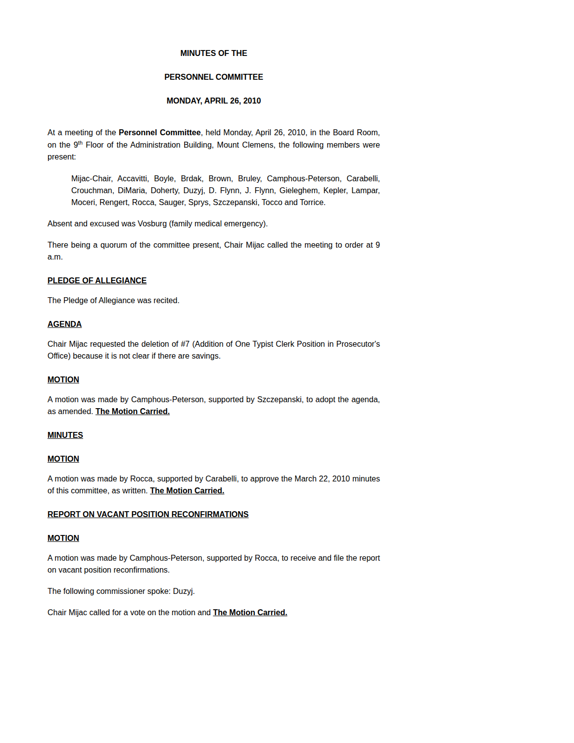Minutes of the
Personnel Committee
Monday, April 26, 2010
At a meeting of the Personnel Committee, held Monday, April 26, 2010, in the Board Room, on the 9th Floor of the Administration Building, Mount Clemens, the following members were present:
Mijac-Chair, Accavitti, Boyle, Brdak, Brown, Bruley, Camphous-Peterson, Carabelli, Crouchman, DiMaria, Doherty, Duzyj, D. Flynn, J. Flynn, Gieleghem, Kepler, Lampar, Moceri, Rengert, Rocca, Sauger, Sprys, Szczepanski, Tocco and Torrice.
Absent and excused was Vosburg (family medical emergency).
There being a quorum of the committee present, Chair Mijac called the meeting to order at 9 a.m.
Pledge of Allegiance
The Pledge of Allegiance was recited.
Agenda
Chair Mijac requested the deletion of #7 (Addition of One Typist Clerk Position in Prosecutor's Office) because it is not clear if there are savings.
Motion
A motion was made by Camphous-Peterson, supported by Szczepanski, to adopt the agenda, as amended. The Motion Carried.
Minutes
Motion
A motion was made by Rocca, supported by Carabelli, to approve the March 22, 2010 minutes of this committee, as written. The Motion Carried.
Report on Vacant Position Reconfirmations
Motion
A motion was made by Camphous-Peterson, supported by Rocca, to receive and file the report on vacant position reconfirmations.
The following commissioner spoke: Duzyj.
Chair Mijac called for a vote on the motion and The Motion Carried.